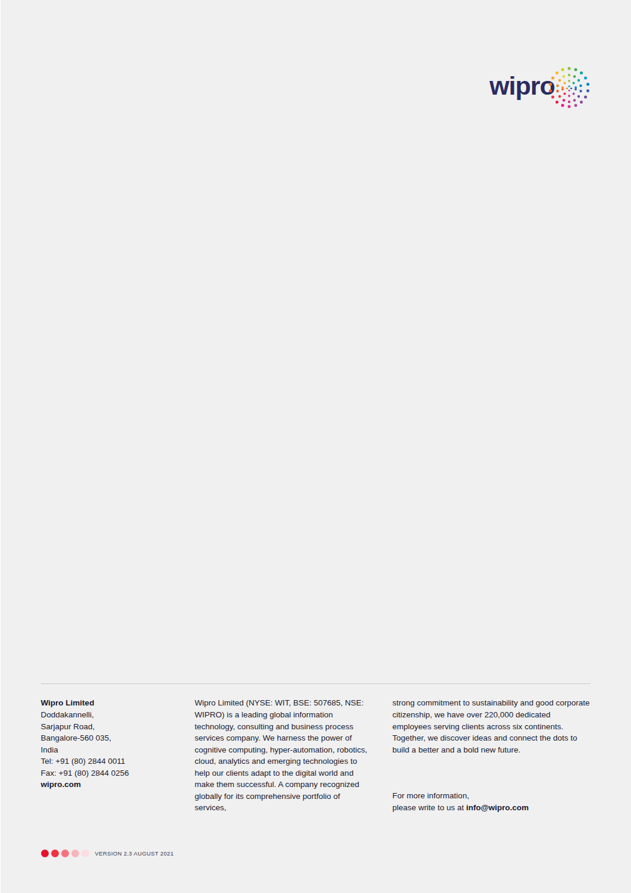Wipro wipro
Wipro Limited
Doddakannelli,
Sarjapur Road,
Bangalore-560 035,
India
Tel: +91 (80) 2844 0011
Fax: +91 (80) 2844 0256
wipro.com
Wipro Limited (NYSE: WIT, BSE: 507685, NSE: WIPRO) is a leading global information technology, consulting and business process services company. We harness the power of cognitive computing, hyper-automation, robotics, cloud, analytics and emerging technologies to help our clients adapt to the digital world and make them successful. A company recognized globally for its comprehensive portfolio of services,
strong commitment to sustainability and good corporate citizenship, we have over 220,000 dedicated employees serving clients across six continents. Together, we discover ideas and connect the dots to build a better and a bold new future.
For more information,
please write to us at info@wipro.com
VERSION 2.3 AUGUST 2021